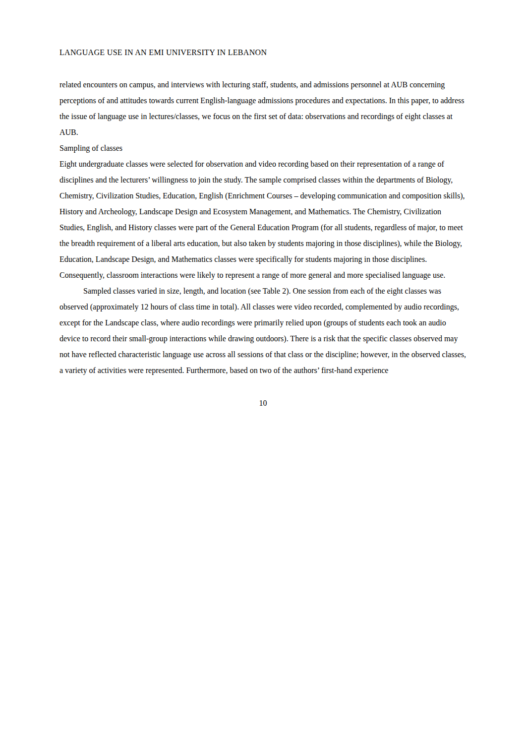Language Use in an EMI University in Lebanon
related encounters on campus, and interviews with lecturing staff, students, and admissions personnel at AUB concerning perceptions of and attitudes towards current English-language admissions procedures and expectations. In this paper, to address the issue of language use in lectures/classes, we focus on the first set of data: observations and recordings of eight classes at AUB.
Sampling of classes
Eight undergraduate classes were selected for observation and video recording based on their representation of a range of disciplines and the lecturers’ willingness to join the study. The sample comprised classes within the departments of Biology, Chemistry, Civilization Studies, Education, English (Enrichment Courses – developing communication and composition skills), History and Archeology, Landscape Design and Ecosystem Management, and Mathematics. The Chemistry, Civilization Studies, English, and History classes were part of the General Education Program (for all students, regardless of major, to meet the breadth requirement of a liberal arts education, but also taken by students majoring in those disciplines), while the Biology, Education, Landscape Design, and Mathematics classes were specifically for students majoring in those disciplines. Consequently, classroom interactions were likely to represent a range of more general and more specialised language use.
Sampled classes varied in size, length, and location (see Table 2). One session from each of the eight classes was observed (approximately 12 hours of class time in total). All classes were video recorded, complemented by audio recordings, except for the Landscape class, where audio recordings were primarily relied upon (groups of students each took an audio device to record their small-group interactions while drawing outdoors). There is a risk that the specific classes observed may not have reflected characteristic language use across all sessions of that class or the discipline; however, in the observed classes, a variety of activities were represented. Furthermore, based on two of the authors’ first-hand experience
10